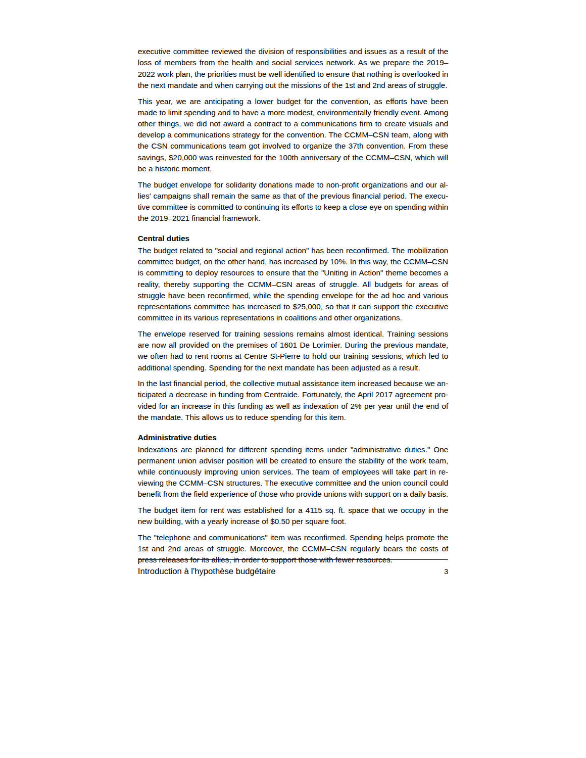executive committee reviewed the division of responsibilities and issues as a result of the loss of members from the health and social services network. As we prepare the 2019–2022 work plan, the priorities must be well identified to ensure that nothing is overlooked in the next mandate and when carrying out the missions of the 1st and 2nd areas of struggle.
This year, we are anticipating a lower budget for the convention, as efforts have been made to limit spending and to have a more modest, environmentally friendly event. Among other things, we did not award a contract to a communications firm to create visuals and develop a communications strategy for the convention. The CCMM–CSN team, along with the CSN communications team got involved to organize the 37th convention. From these savings, $20,000 was reinvested for the 100th anniversary of the CCMM–CSN, which will be a historic moment.
The budget envelope for solidarity donations made to non-profit organizations and our allies' campaigns shall remain the same as that of the previous financial period. The executive committee is committed to continuing its efforts to keep a close eye on spending within the 2019–2021 financial framework.
Central duties
The budget related to "social and regional action" has been reconfirmed. The mobilization committee budget, on the other hand, has increased by 10%. In this way, the CCMM–CSN is committing to deploy resources to ensure that the "Uniting in Action" theme becomes a reality, thereby supporting the CCMM–CSN areas of struggle. All budgets for areas of struggle have been reconfirmed, while the spending envelope for the ad hoc and various representations committee has increased to $25,000, so that it can support the executive committee in its various representations in coalitions and other organizations.
The envelope reserved for training sessions remains almost identical. Training sessions are now all provided on the premises of 1601 De Lorimier. During the previous mandate, we often had to rent rooms at Centre St-Pierre to hold our training sessions, which led to additional spending. Spending for the next mandate has been adjusted as a result.
In the last financial period, the collective mutual assistance item increased because we anticipated a decrease in funding from Centraide. Fortunately, the April 2017 agreement provided for an increase in this funding as well as indexation of 2% per year until the end of the mandate. This allows us to reduce spending for this item.
Administrative duties
Indexations are planned for different spending items under "administrative duties." One permanent union adviser position will be created to ensure the stability of the work team, while continuously improving union services. The team of employees will take part in reviewing the CCMM–CSN structures. The executive committee and the union council could benefit from the field experience of those who provide unions with support on a daily basis.
The budget item for rent was established for a 4115 sq. ft. space that we occupy in the new building, with a yearly increase of $0.50 per square foot.
The "telephone and communications" item was reconfirmed. Spending helps promote the 1st and 2nd areas of struggle. Moreover, the CCMM–CSN regularly bears the costs of press releases for its allies, in order to support those with fewer resources.
Introduction à l'hypothèse budgétaire 3